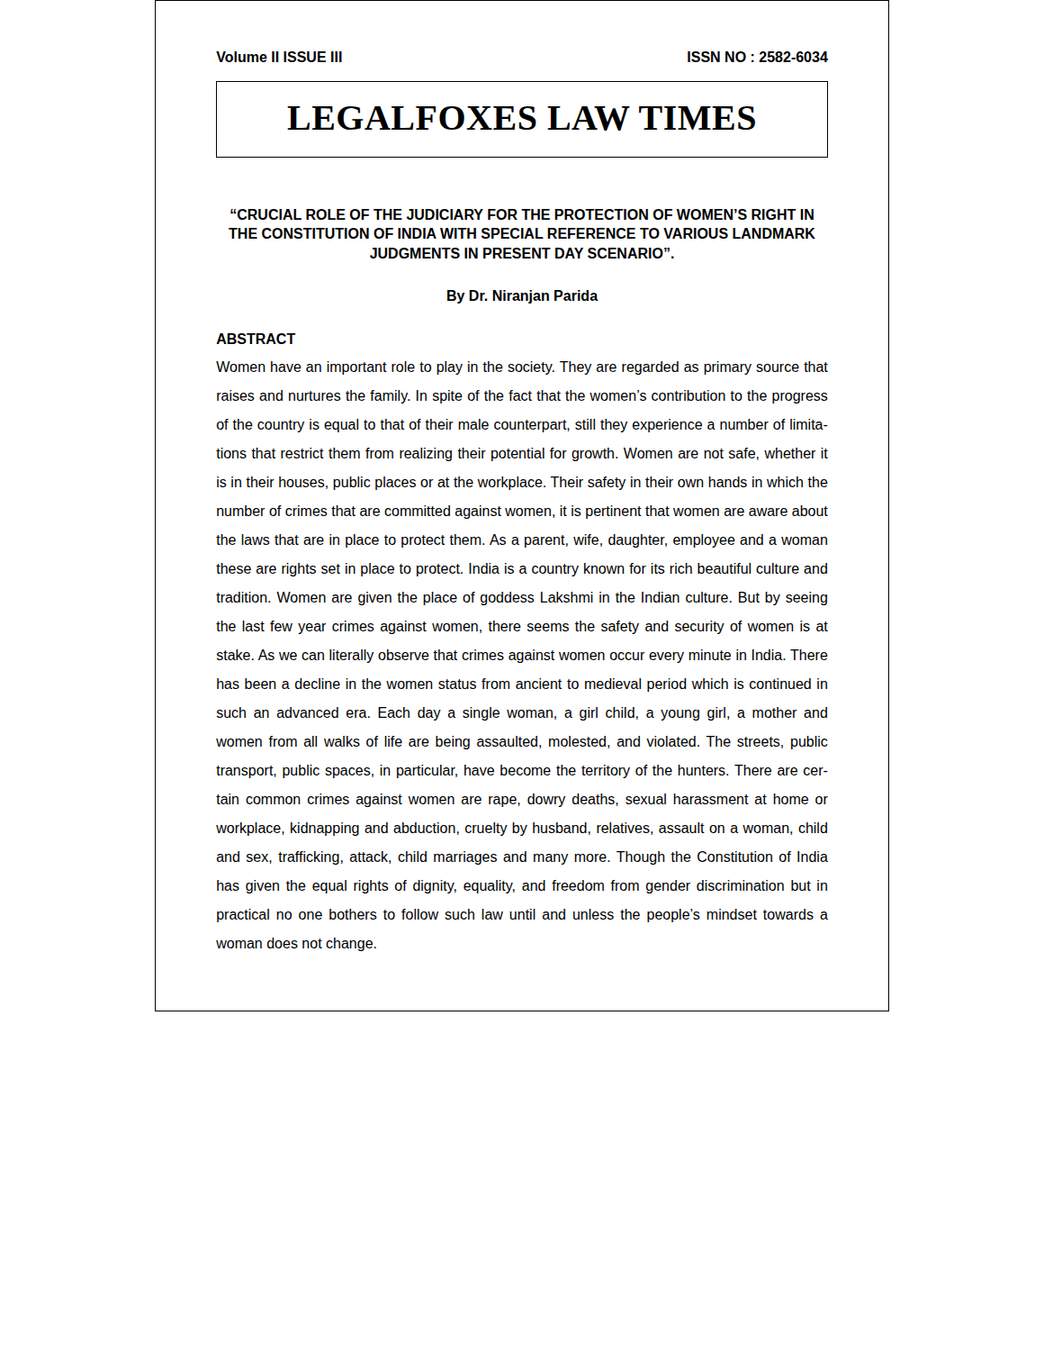Volume II ISSUE III ISSN NO : 2582-6034
LEGALFOXES LAW TIMES
“Crucial role of the judiciary for the protection of women’s right in the Constitution of India with special reference to various landmark judgments in present day scenario”.
By Dr. Niranjan Parida
Abstract
Women have an important role to play in the society. They are regarded as primary source that raises and nurtures the family. In spite of the fact that the women’s contribution to the progress of the country is equal to that of their male counterpart, still they experience a number of limitations that restrict them from realizing their potential for growth. Women are not safe, whether it is in their houses, public places or at the workplace. Their safety in their own hands in which the number of crimes that are committed against women, it is pertinent that women are aware about the laws that are in place to protect them. As a parent, wife, daughter, employee and a woman these are rights set in place to protect. India is a country known for its rich beautiful culture and tradition. Women are given the place of goddess Lakshmi in the Indian culture. But by seeing the last few year crimes against women, there seems the safety and security of women is at stake. As we can literally observe that crimes against women occur every minute in India. There has been a decline in the women status from ancient to medieval period which is continued in such an advanced era. Each day a single woman, a girl child, a young girl, a mother and women from all walks of life are being assaulted, molested, and violated. The streets, public transport, public spaces, in particular, have become the territory of the hunters. There are certain common crimes against women are rape, dowry deaths, sexual harassment at home or workplace, kidnapping and abduction, cruelty by husband, relatives, assault on a woman, child and sex, trafficking, attack, child marriages and many more. Though the Constitution of India has given the equal rights of dignity, equality, and freedom from gender discrimination but in practical no one bothers to follow such law until and unless the people’s mindset towards a woman does not change.